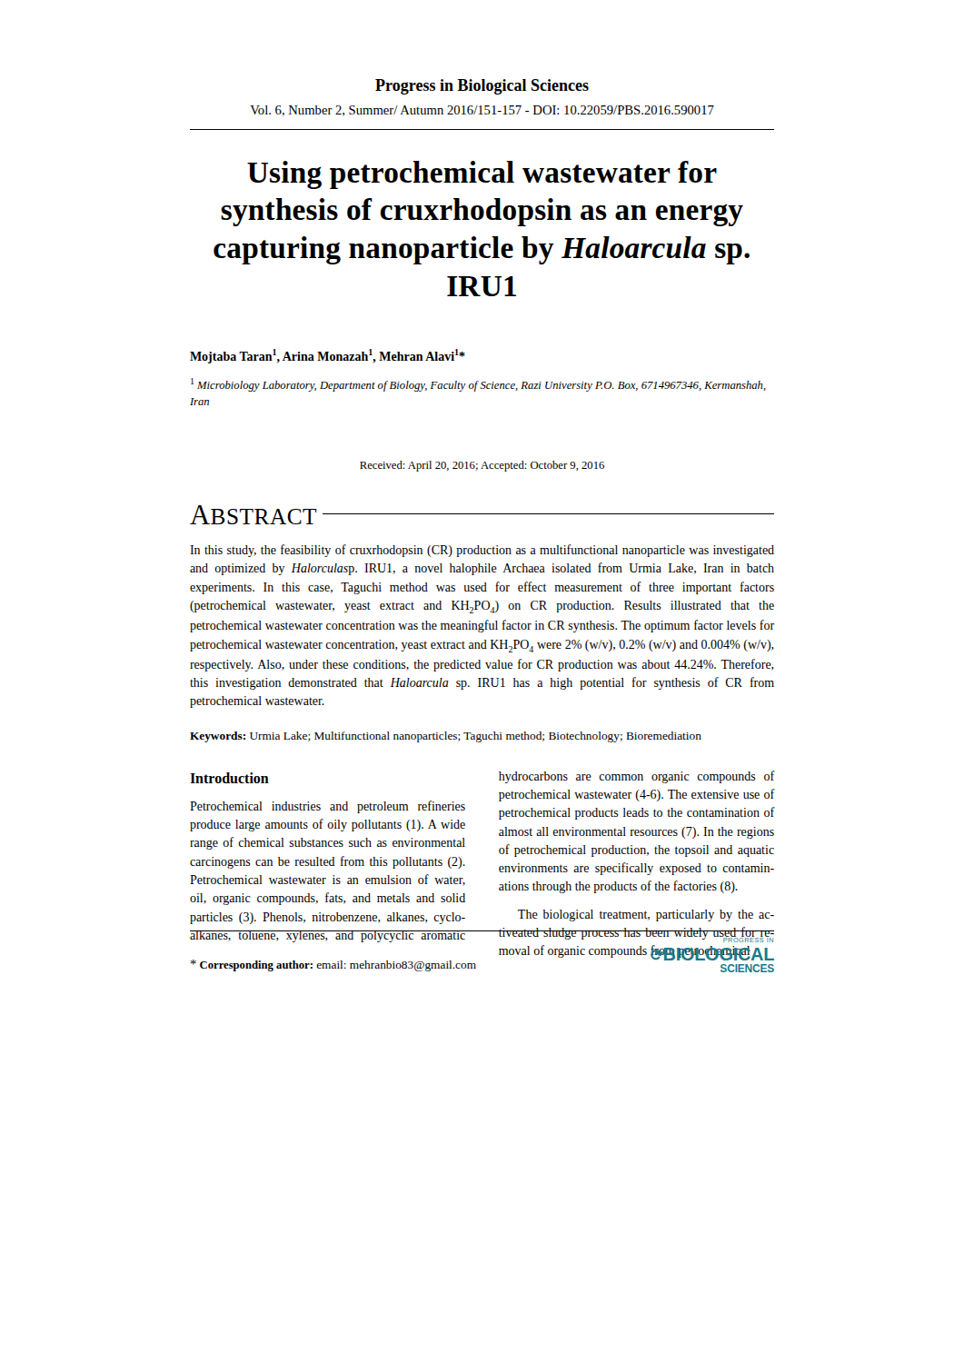Progress in Biological Sciences
Vol. 6, Number 2, Summer/ Autumn 2016/151-157 - DOI: 10.22059/PBS.2016.590017
Using petrochemical wastewater for synthesis of cruxrhodopsin as an energy capturing nanoparticle by Haloarcula sp. IRU1
Mojtaba Taran1, Arina Monazah1, Mehran Alavi1*
1 Microbiology Laboratory, Department of Biology, Faculty of Science, Razi University P.O. Box, 6714967346, Kermanshah, Iran
Received: April 20, 2016; Accepted: October 9, 2016
Abstract
In this study, the feasibility of cruxrhodopsin (CR) production as a multifunctional nanoparticle was investigated and optimized by Halorculasp. IRU1, a novel halophile Archaea isolated from Urmia Lake, Iran in batch experiments. In this case, Taguchi method was used for effect measurement of three important factors (petrochemical wastewater, yeast extract and KH2PO4) on CR production. Results illustrated that the petrochemical wastewater concentration was the meaningful factor in CR synthesis. The optimum factor levels for petrochemical wastewater concentration, yeast extract and KH2PO4 were 2% (w/v), 0.2% (w/v) and 0.004% (w/v), respectively. Also, under these conditions, the predicted value for CR production was about 44.24%. Therefore, this investigation demonstrated that Haloarcula sp. IRU1 has a high potential for synthesis of CR from petrochemical wastewater.
Keywords: Urmia Lake; Multifunctional nanoparticles; Taguchi method; Biotechnology; Bioremediation
Introduction
Petrochemical industries and petroleum refineries produce large amounts of oily pollutants (1). A wide range of chemical substances such as environmental carcinogens can be resulted from this pollutants (2). Petrochemical wastewater is an emulsion of water, oil, organic compounds, fats, and metals and solid particles (3). Phenols, nitrobenzene, alkanes, cyclo-alkanes, toluene, xylenes, and polycyclic aromatic hydrocarbons are common organic compounds of petrochemical wastewater (4-6). The extensive use of petrochemical products leads to the contamination of almost all environmental resources (7). In the regions of petrochemical production, the topsoil and aquatic environments are specifically exposed to contamin-ations through the products of the factories (8).
The biological treatment, particularly by the ac-tiveated sludge process has been widely used for re-moval of organic compounds from petrochemical
* Corresponding author: email: mehranbio83@gmail.com
PROGRESS IN
⟳BIOLOGICAL
SCIENCES